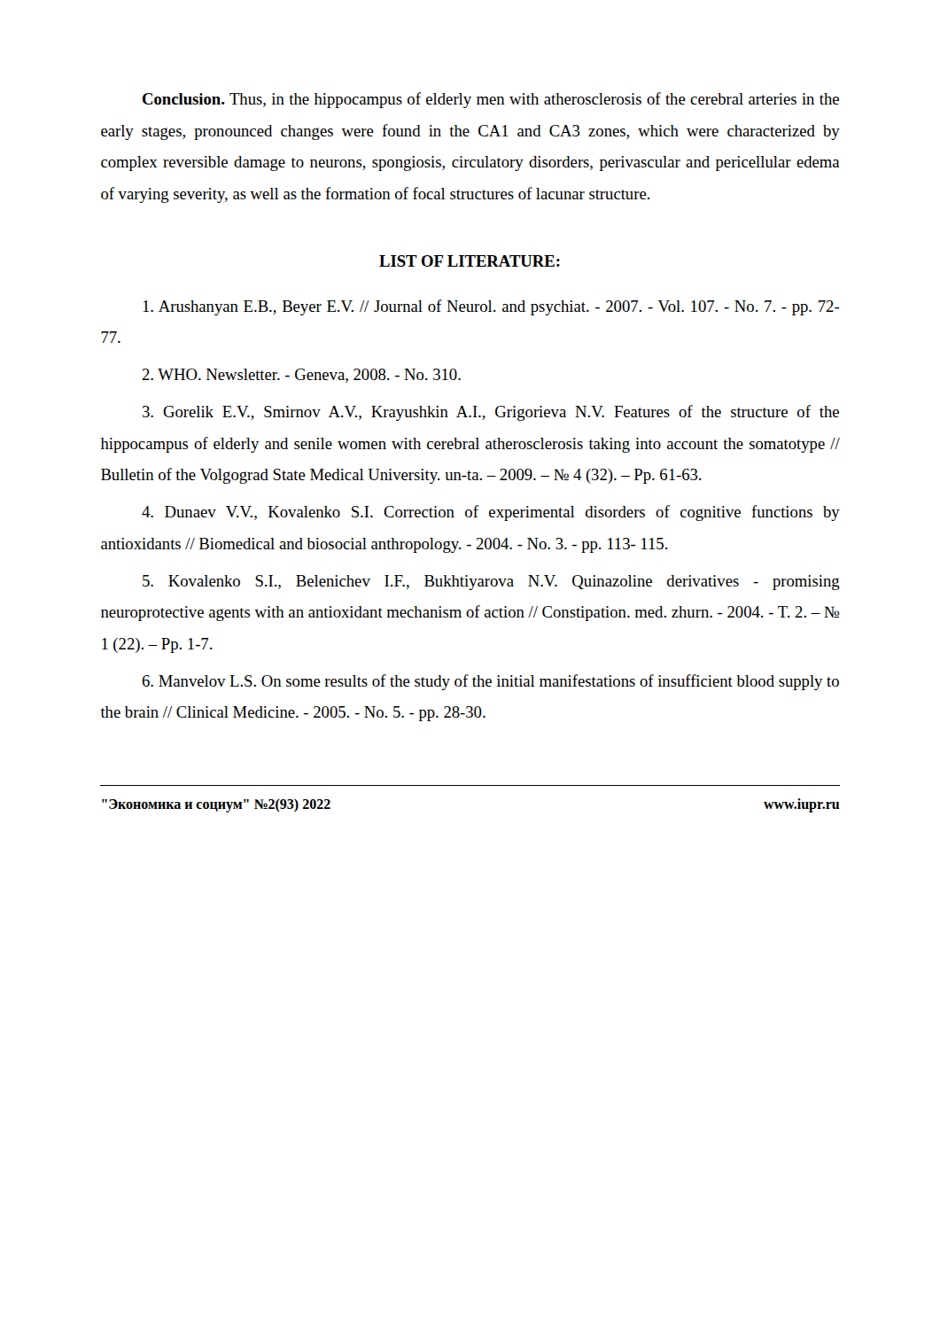Conclusion. Thus, in the hippocampus of elderly men with atherosclerosis of the cerebral arteries in the early stages, pronounced changes were found in the CA1 and CA3 zones, which were characterized by complex reversible damage to neurons, spongiosis, circulatory disorders, perivascular and pericellular edema of varying severity, as well as the formation of focal structures of lacunar structure.
LIST OF LITERATURE:
1. Arushanyan E.B., Beyer E.V. // Journal of Neurol. and psychiat. - 2007. - Vol. 107. - No. 7. - pp. 72-77.
2. WHO. Newsletter. - Geneva, 2008. - No. 310.
3. Gorelik E.V., Smirnov A.V., Krayushkin A.I., Grigorieva N.V. Features of the structure of the hippocampus of elderly and senile women with cerebral atherosclerosis taking into account the somatotype // Bulletin of the Volgograd State Medical University. un-ta. – 2009. – № 4 (32). – Pp. 61-63.
4. Dunaev V.V., Kovalenko S.I. Correction of experimental disorders of cognitive functions by antioxidants // Biomedical and biosocial anthropology. - 2004. - No. 3. - pp. 113- 115.
5. Kovalenko S.I., Belenichev I.F., Bukhtiyarova N.V. Quinazoline derivatives - promising neuroprotective agents with an antioxidant mechanism of action // Constipation. med. zhurn. - 2004. - T. 2. – № 1 (22). – Pp. 1-7.
6. Manvelov L.S. On some results of the study of the initial manifestations of insufficient blood supply to the brain // Clinical Medicine. - 2005. - No. 5. - pp. 28-30.
"Экономика и социум" №2(93) 2022 www.iupr.ru